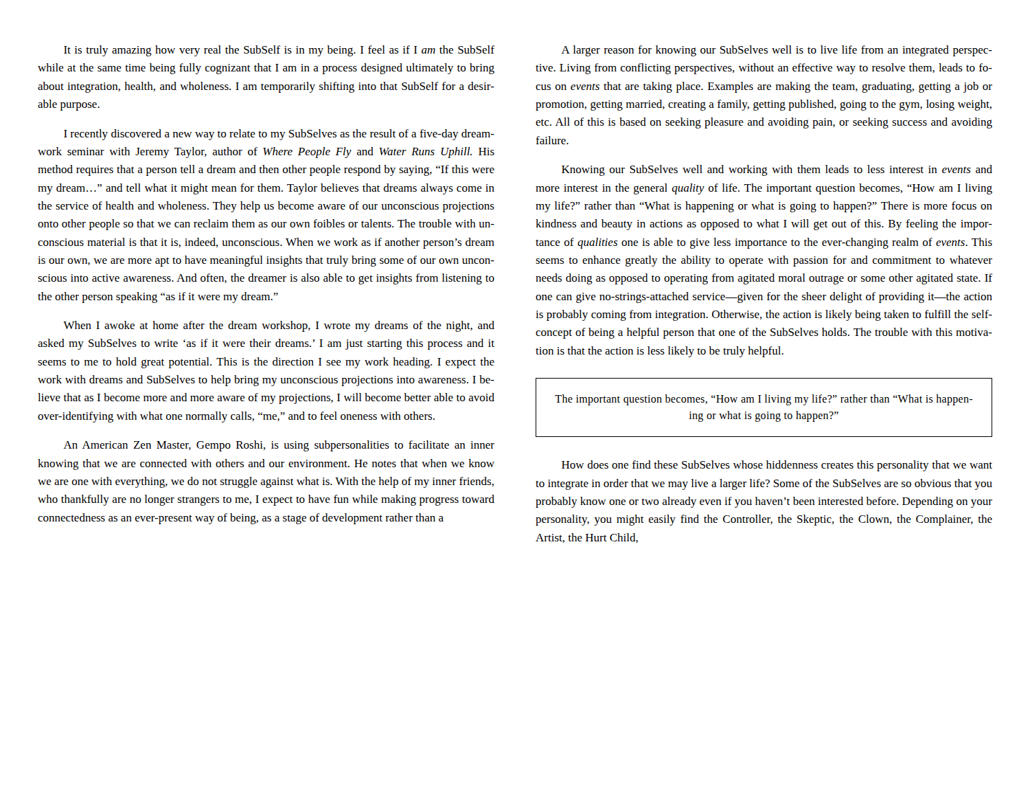It is truly amazing how very real the SubSelf is in my being. I feel as if I am the SubSelf while at the same time being fully cognizant that I am in a process designed ultimately to bring about integration, health, and wholeness. I am temporarily shifting into that SubSelf for a desirable purpose.
I recently discovered a new way to relate to my SubSelves as the result of a five-day dreamwork seminar with Jeremy Taylor, author of Where People Fly and Water Runs Uphill. His method requires that a person tell a dream and then other people respond by saying, “If this were my dream…” and tell what it might mean for them. Taylor believes that dreams always come in the service of health and wholeness. They help us become aware of our unconscious projections onto other people so that we can reclaim them as our own foibles or talents. The trouble with unconscious material is that it is, indeed, unconscious. When we work as if another person’s dream is our own, we are more apt to have meaningful insights that truly bring some of our own unconscious into active awareness. And often, the dreamer is also able to get insights from listening to the other person speaking “as if it were my dream.”
When I awoke at home after the dream workshop, I wrote my dreams of the night, and asked my SubSelves to write ‘as if it were their dreams.’ I am just starting this process and it seems to me to hold great potential. This is the direction I see my work heading. I expect the work with dreams and SubSelves to help bring my unconscious projections into awareness. I believe that as I become more and more aware of my projections, I will become better able to avoid over-identifying with what one normally calls, “me,” and to feel oneness with others.
An American Zen Master, Gempo Roshi, is using subpersonalities to facilitate an inner knowing that we are connected with others and our environment. He notes that when we know we are one with everything, we do not struggle against what is. With the help of my inner friends, who thankfully are no longer strangers to me, I expect to have fun while making progress toward connectedness as an ever-present way of being, as a stage of development rather than a
A larger reason for knowing our SubSelves well is to live life from an integrated perspective. Living from conflicting perspectives, without an effective way to resolve them, leads to focus on events that are taking place. Examples are making the team, graduating, getting a job or promotion, getting married, creating a family, getting published, going to the gym, losing weight, etc. All of this is based on seeking pleasure and avoiding pain, or seeking success and avoiding failure.
Knowing our SubSelves well and working with them leads to less interest in events and more interest in the general quality of life. The important question becomes, “How am I living my life?” rather than “What is happening or what is going to happen?” There is more focus on kindness and beauty in actions as opposed to what I will get out of this. By feeling the importance of qualities one is able to give less importance to the ever-changing realm of events. This seems to enhance greatly the ability to operate with passion for and commitment to whatever needs doing as opposed to operating from agitated moral outrage or some other agitated state. If one can give no-strings-attached service—given for the sheer delight of providing it—the action is probably coming from integration. Otherwise, the action is likely being taken to fulfill the self-concept of being a helpful person that one of the SubSelves holds. The trouble with this motivation is that the action is less likely to be truly helpful.
The important question becomes, “How am I living my life?” rather than “What is happening or what is going to happen?”
How does one find these SubSelves whose hiddenness creates this personality that we want to integrate in order that we may live a larger life? Some of the SubSelves are so obvious that you probably know one or two already even if you haven’t been interested before. Depending on your personality, you might easily find the Controller, the Skeptic, the Clown, the Complainer, the Artist, the Hurt Child,